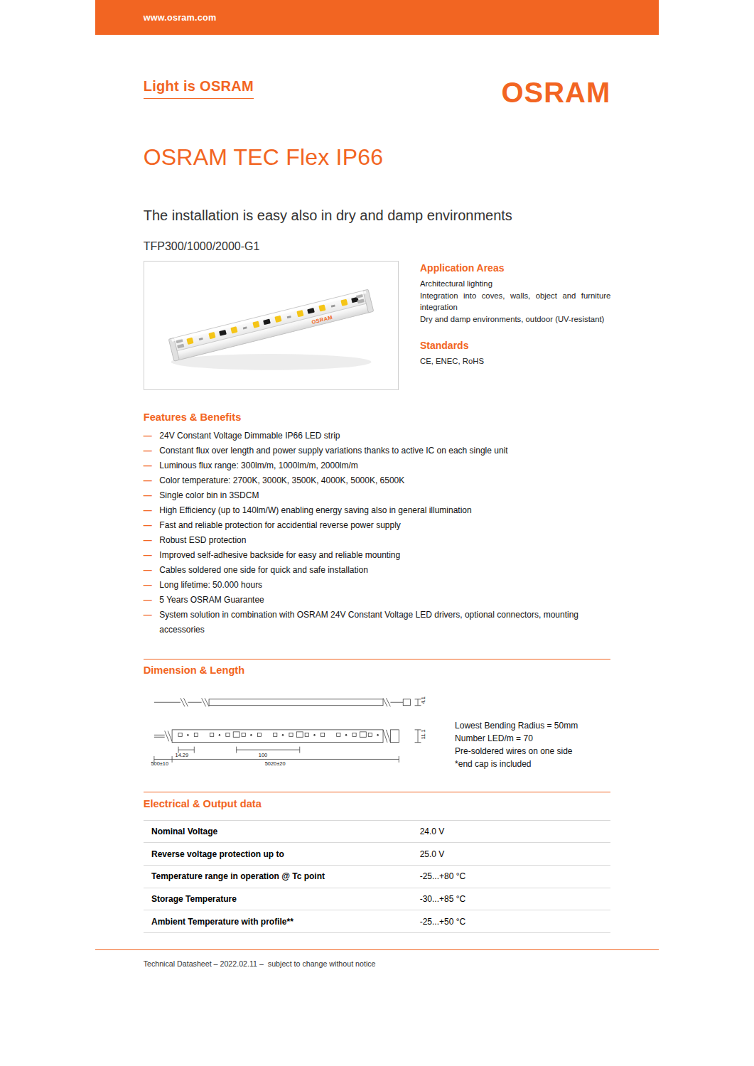www.osram.com
Light is OSRAM
OSRAM
OSRAM TEC Flex IP66
The installation is easy also in dry and damp environments
TFP300/1000/2000-G1
OSRAM
Application Areas
Architectural lighting
Integration into coves, walls, object and furniture integration
Dry and damp environments, outdoor (UV-resistant)
Standards
CE, ENEC, RoHS
Features & Benefits
24V Constant Voltage Dimmable IP66 LED strip
Constant flux over length and power supply variations thanks to active IC on each single unit
Luminous flux range: 300lm/m, 1000lm/m, 2000lm/m
Color temperature: 2700K, 3000K, 3500K, 4000K, 5000K, 6500K
Single color bin in 3SDCM
High Efficiency (up to 140lm/W) enabling energy saving also in general illumination
Fast and reliable protection for accidential reverse power supply
Robust ESD protection
Improved self-adhesive backside for easy and reliable mounting
Cables soldered one side for quick and safe installation
Long lifetime: 50.000 hours
5 Years OSRAM Guarantee
System solution in combination with OSRAM 24V Constant Voltage LED drivers, optional connectors, mounting accessories
Dimension & Length
4.1 11.1 14.29 100 500±10 5020±20
Lowest Bending Radius = 50mm
Number LED/m = 70
Pre-soldered wires on one side
*end cap is included
Electrical & Output data
| Nominal Voltage | 24.0 V |
| Reverse voltage protection up to | 25.0 V |
| Temperature range in operation @ Tc point | -25...+80 °C |
| Storage Temperature | -30...+85 °C |
| Ambient Temperature with profile** | -25...+50 °C |
Technical Datasheet – 2022.02.11 – subject to change without notice